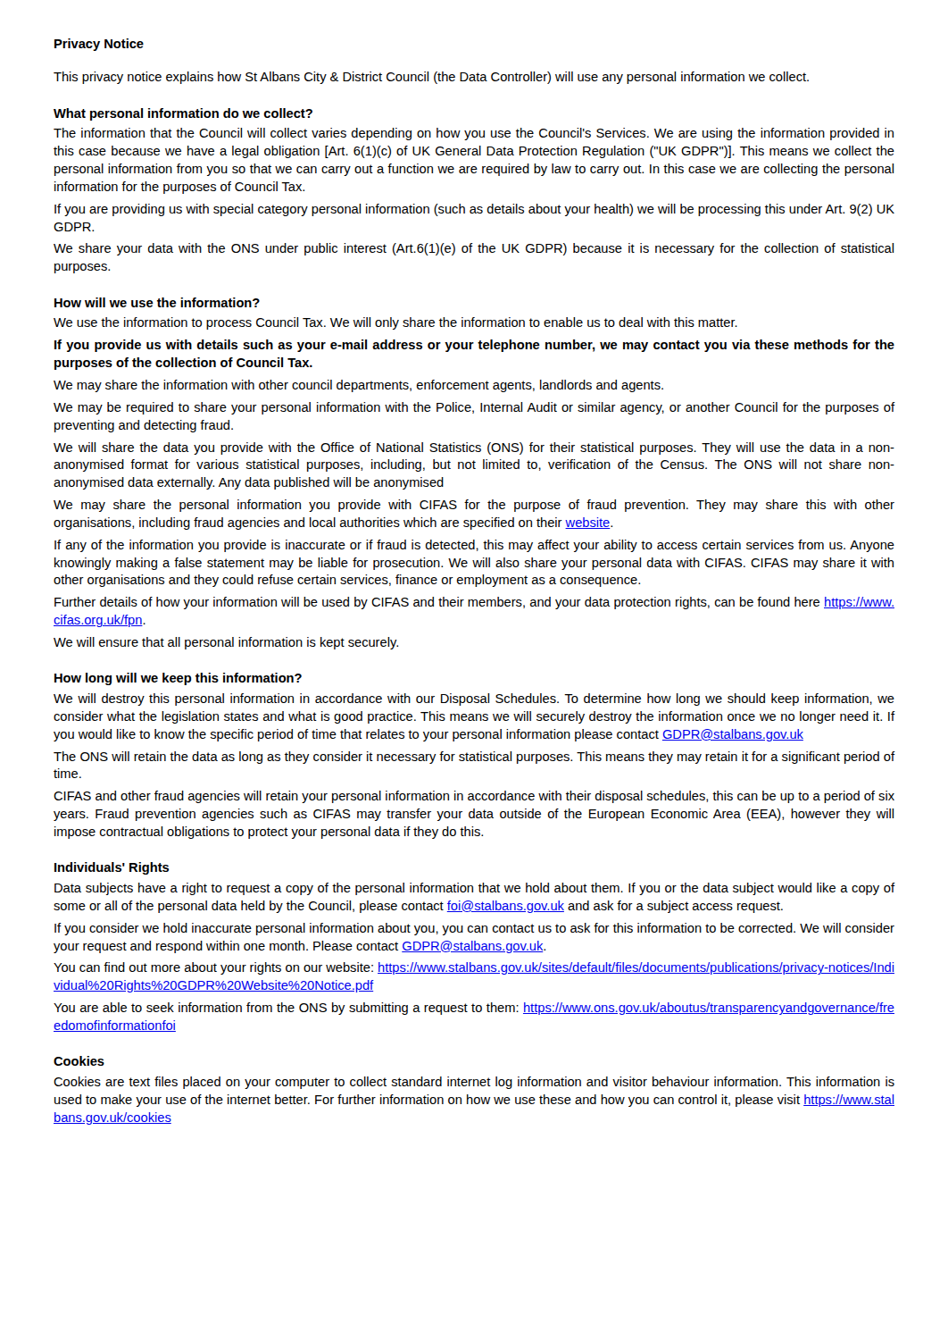Privacy Notice
This privacy notice explains how St Albans City & District Council (the Data Controller) will use any personal information we collect.
What personal information do we collect?
The information that the Council will collect varies depending on how you use the Council's Services. We are using the information provided in this case because we have a legal obligation [Art. 6(1)(c) of UK General Data Protection Regulation ("UK GDPR")]. This means we collect the personal information from you so that we can carry out a function we are required by law to carry out. In this case we are collecting the personal information for the purposes of Council Tax.
If you are providing us with special category personal information (such as details about your health) we will be processing this under Art. 9(2) UK GDPR.
We share your data with the ONS under public interest (Art.6(1)(e) of the UK GDPR) because it is necessary for the collection of statistical purposes.
How will we use the information?
We use the information to process Council Tax. We will only share the information to enable us to deal with this matter.
If you provide us with details such as your e-mail address or your telephone number, we may contact you via these methods for the purposes of the collection of Council Tax.
We may share the information with other council departments, enforcement agents, landlords and agents.
We may be required to share your personal information with the Police, Internal Audit or similar agency, or another Council for the purposes of preventing and detecting fraud.
We will share the data you provide with the Office of National Statistics (ONS) for their statistical purposes. They will use the data in a non-anonymised format for various statistical purposes, including, but not limited to, verification of the Census. The ONS will not share non-anonymised data externally. Any data published will be anonymised
We may share the personal information you provide with CIFAS for the purpose of fraud prevention. They may share this with other organisations, including fraud agencies and local authorities which are specified on their website.
If any of the information you provide is inaccurate or if fraud is detected, this may affect your ability to access certain services from us. Anyone knowingly making a false statement may be liable for prosecution. We will also share your personal data with CIFAS. CIFAS may share it with other organisations and they could refuse certain services, finance or employment as a consequence.
Further details of how your information will be used by CIFAS and their members, and your data protection rights, can be found here https://www.cifas.org.uk/fpn.
We will ensure that all personal information is kept securely.
How long will we keep this information?
We will destroy this personal information in accordance with our Disposal Schedules. To determine how long we should keep information, we consider what the legislation states and what is good practice. This means we will securely destroy the information once we no longer need it. If you would like to know the specific period of time that relates to your personal information please contact GDPR@stalbans.gov.uk
The ONS will retain the data as long as they consider it necessary for statistical purposes. This means they may retain it for a significant period of time.
CIFAS and other fraud agencies will retain your personal information in accordance with their disposal schedules, this can be up to a period of six years. Fraud prevention agencies such as CIFAS may transfer your data outside of the European Economic Area (EEA), however they will impose contractual obligations to protect your personal data if they do this.
Individuals' Rights
Data subjects have a right to request a copy of the personal information that we hold about them. If you or the data subject would like a copy of some or all of the personal data held by the Council, please contact foi@stalbans.gov.uk and ask for a subject access request.
If you consider we hold inaccurate personal information about you, you can contact us to ask for this information to be corrected. We will consider your request and respond within one month. Please contact GDPR@stalbans.gov.uk.
You can find out more about your rights on our website: https://www.stalbans.gov.uk/sites/default/files/documents/publications/privacy-notices/Individual%20Rights%20GDPR%20Website%20Notice.pdf
You are able to seek information from the ONS by submitting a request to them: https://www.ons.gov.uk/aboutus/transparencyandgovernance/freedomofinformationfoi
Cookies
Cookies are text files placed on your computer to collect standard internet log information and visitor behaviour information. This information is used to make your use of the internet better. For further information on how we use these and how you can control it, please visit https://www.stalbans.gov.uk/cookies